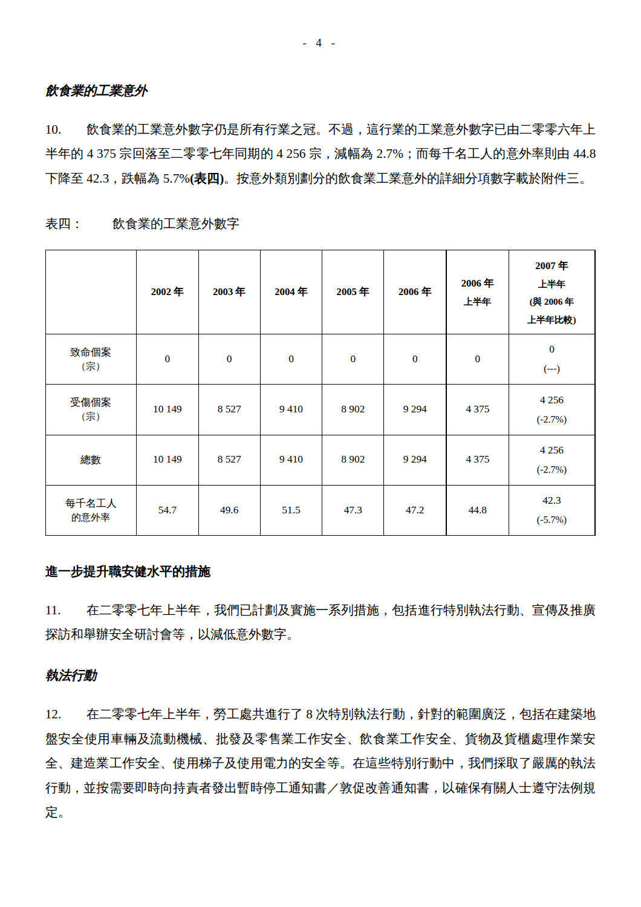- 4 -
飲食業的工業意外
10. 飲食業的工業意外數字仍是所有行業之冠。不過，這行業的工業意外數字已由二零零六年上半年的 4 375 宗回落至二零零七年同期的 4 256 宗，減幅為 2.7%；而每千名工人的意外率則由 44.8 下降至 42.3，跌幅為 5.7%(表四)。按意外類別劃分的飲食業工業意外的詳細分項數字載於附件三。
表四：飲食業的工業意外數字
| | 2002 年 | 2003 年 | 2004 年 | 2005 年 | 2006 年 | 2006 年 上半年 | 2007 年 上半年 (與 2006 年 上半年比較) |
| --- | --- | --- | --- | --- | --- | --- | --- |
| 致命個案 （宗） | 0 | 0 | 0 | 0 | 0 | 0 | 0 (---) |
| 受傷個案 （宗） | 10 149 | 8 527 | 9 410 | 8 902 | 9 294 | 4 375 | 4 256 (-2.7%) |
| 總數 | 10 149 | 8 527 | 9 410 | 8 902 | 9 294 | 4 375 | 4 256 (-2.7%) |
| 每千名工人 的意外率 | 54.7 | 49.6 | 51.5 | 47.3 | 47.2 | 44.8 | 42.3 (-5.7%) |
進一步提升職安健水平的措施
11. 在二零零七年上半年，我們已計劃及實施一系列措施，包括進行特別執法行動、宣傳及推廣探訪和舉辦安全研討會等，以減低意外數字。
執法行動
12. 在二零零七年上半年，勞工處共進行了 8 次特別執法行動，針對的範圍廣泛，包括在建築地盤安全使用車輛及流動機械、批發及零售業工作安全、飲食業工作安全、貨物及貨櫃處理作業安全、建造業工作安全、使用梯子及使用電力的安全等。在這些特別行動中，我們採取了嚴厲的執法行動，並按需要即時向持責者發出暫時停工通知書／敦促改善通知書，以確保有關人士遵守法例規定。